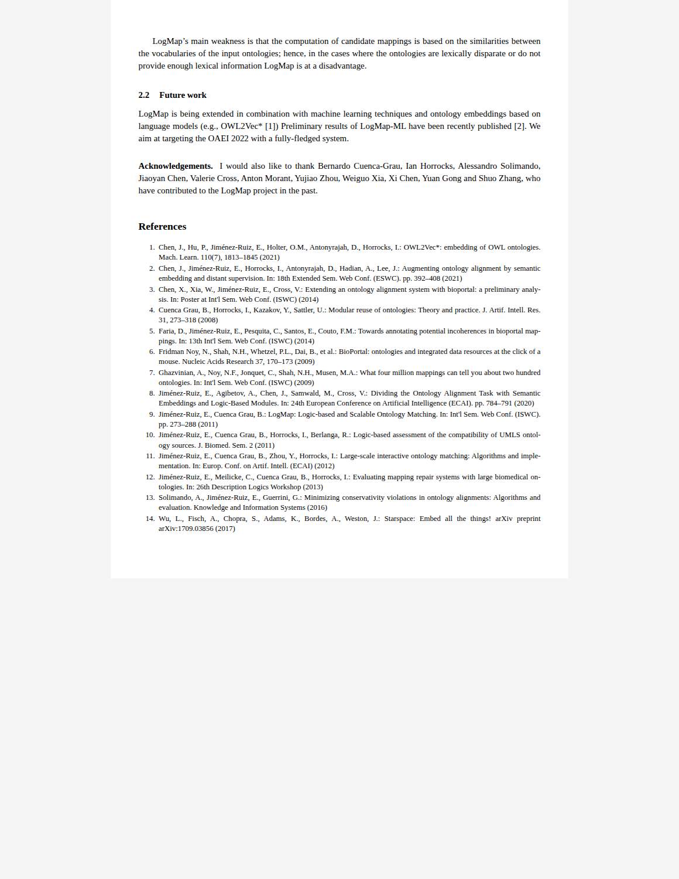LogMap’s main weakness is that the computation of candidate mappings is based on the similarities between the vocabularies of the input ontologies; hence, in the cases where the ontologies are lexically disparate or do not provide enough lexical information LogMap is at a disadvantage.
2.2 Future work
LogMap is being extended in combination with machine learning techniques and ontology embeddings based on language models (e.g., OWL2Vec* [1]) Preliminary results of LogMap-ML have been recently published [2]. We aim at targeting the OAEI 2022 with a fully-fledged system.
Acknowledgements. I would also like to thank Bernardo Cuenca-Grau, Ian Horrocks, Alessandro Solimando, Jiaoyan Chen, Valerie Cross, Anton Morant, Yujiao Zhou, Weiguo Xia, Xi Chen, Yuan Gong and Shuo Zhang, who have contributed to the LogMap project in the past.
References
Chen, J., Hu, P., Jiménez-Ruiz, E., Holter, O.M., Antonyrajah, D., Horrocks, I.: OWL2Vec*: embedding of OWL ontologies. Mach. Learn. 110(7), 1813–1845 (2021)
Chen, J., Jiménez-Ruiz, E., Horrocks, I., Antonyrajah, D., Hadian, A., Lee, J.: Augmenting ontology alignment by semantic embedding and distant supervision. In: 18th Extended Sem. Web Conf. (ESWC). pp. 392–408 (2021)
Chen, X., Xia, W., Jiménez-Ruiz, E., Cross, V.: Extending an ontology alignment system with bioportal: a preliminary analysis. In: Poster at Int'l Sem. Web Conf. (ISWC) (2014)
Cuenca Grau, B., Horrocks, I., Kazakov, Y., Sattler, U.: Modular reuse of ontologies: Theory and practice. J. Artif. Intell. Res. 31, 273–318 (2008)
Faria, D., Jiménez-Ruiz, E., Pesquita, C., Santos, E., Couto, F.M.: Towards annotating potential incoherences in bioportal mappings. In: 13th Int'l Sem. Web Conf. (ISWC) (2014)
Fridman Noy, N., Shah, N.H., Whetzel, P.L., Dai, B., et al.: BioPortal: ontologies and integrated data resources at the click of a mouse. Nucleic Acids Research 37, 170–173 (2009)
Ghazvinian, A., Noy, N.F., Jonquet, C., Shah, N.H., Musen, M.A.: What four million mappings can tell you about two hundred ontologies. In: Int'l Sem. Web Conf. (ISWC) (2009)
Jiménez-Ruiz, E., Agibetov, A., Chen, J., Samwald, M., Cross, V.: Dividing the Ontology Alignment Task with Semantic Embeddings and Logic-Based Modules. In: 24th European Conference on Artificial Intelligence (ECAI). pp. 784–791 (2020)
Jiménez-Ruiz, E., Cuenca Grau, B.: LogMap: Logic-based and Scalable Ontology Matching. In: Int'l Sem. Web Conf. (ISWC). pp. 273–288 (2011)
Jiménez-Ruiz, E., Cuenca Grau, B., Horrocks, I., Berlanga, R.: Logic-based assessment of the compatibility of UMLS ontology sources. J. Biomed. Sem. 2 (2011)
Jiménez-Ruiz, E., Cuenca Grau, B., Zhou, Y., Horrocks, I.: Large-scale interactive ontology matching: Algorithms and implementation. In: Europ. Conf. on Artif. Intell. (ECAI) (2012)
Jiménez-Ruiz, E., Meilicke, C., Cuenca Grau, B., Horrocks, I.: Evaluating mapping repair systems with large biomedical ontologies. In: 26th Description Logics Workshop (2013)
Solimando, A., Jiménez-Ruiz, E., Guerrini, G.: Minimizing conservativity violations in ontology alignments: Algorithms and evaluation. Knowledge and Information Systems (2016)
Wu, L., Fisch, A., Chopra, S., Adams, K., Bordes, A., Weston, J.: Starspace: Embed all the things! arXiv preprint arXiv:1709.03856 (2017)